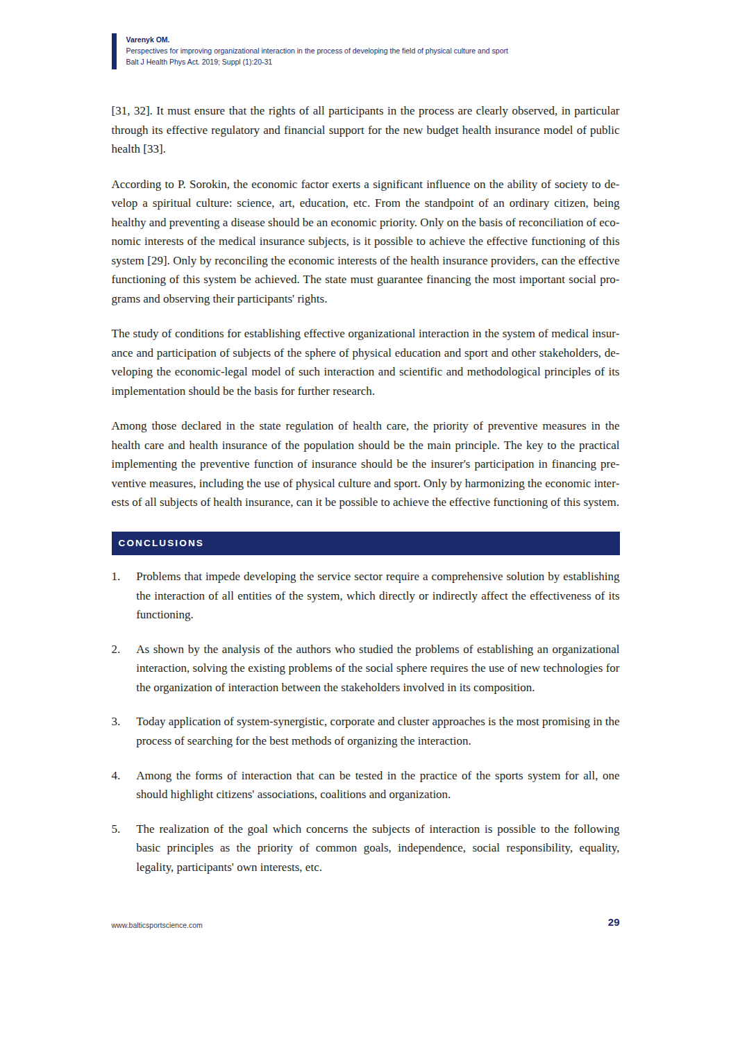Varenyk OM.
Perspectives for improving organizational interaction in the process of developing the field of physical culture and sport
Balt J Health Phys Act. 2019; Suppl (1):20-31
[31, 32]. It must ensure that the rights of all participants in the process are clearly observed, in particular through its effective regulatory and financial support for the new budget health insurance model of public health [33].
According to P. Sorokin, the economic factor exerts a significant influence on the ability of society to develop a spiritual culture: science, art, education, etc. From the standpoint of an ordinary citizen, being healthy and preventing a disease should be an economic priority. Only on the basis of reconciliation of economic interests of the medical insurance subjects, is it possible to achieve the effective functioning of this system [29]. Only by reconciling the economic interests of the health insurance providers, can the effective functioning of this system be achieved. The state must guarantee financing the most important social programs and observing their participants' rights.
The study of conditions for establishing effective organizational interaction in the system of medical insurance and participation of subjects of the sphere of physical education and sport and other stakeholders, developing the economic-legal model of such interaction and scientific and methodological principles of its implementation should be the basis for further research.
Among those declared in the state regulation of health care, the priority of preventive measures in the health care and health insurance of the population should be the main principle. The key to the practical implementing the preventive function of insurance should be the insurer's participation in financing preventive measures, including the use of physical culture and sport. Only by harmonizing the economic interests of all subjects of health insurance, can it be possible to achieve the effective functioning of this system.
Conclusions
Problems that impede developing the service sector require a comprehensive solution by establishing the interaction of all entities of the system, which directly or indirectly affect the effectiveness of its functioning.
As shown by the analysis of the authors who studied the problems of establishing an organizational interaction, solving the existing problems of the social sphere requires the use of new technologies for the organization of interaction between the stakeholders involved in its composition.
Today application of system-synergistic, corporate and cluster approaches is the most promising in the process of searching for the best methods of organizing the interaction.
Among the forms of interaction that can be tested in the practice of the sports system for all, one should highlight citizens' associations, coalitions and organization.
The realization of the goal which concerns the subjects of interaction is possible to the following basic principles as the priority of common goals, independence, social responsibility, equality, legality, participants' own interests, etc.
www.balticsportscience.com
29